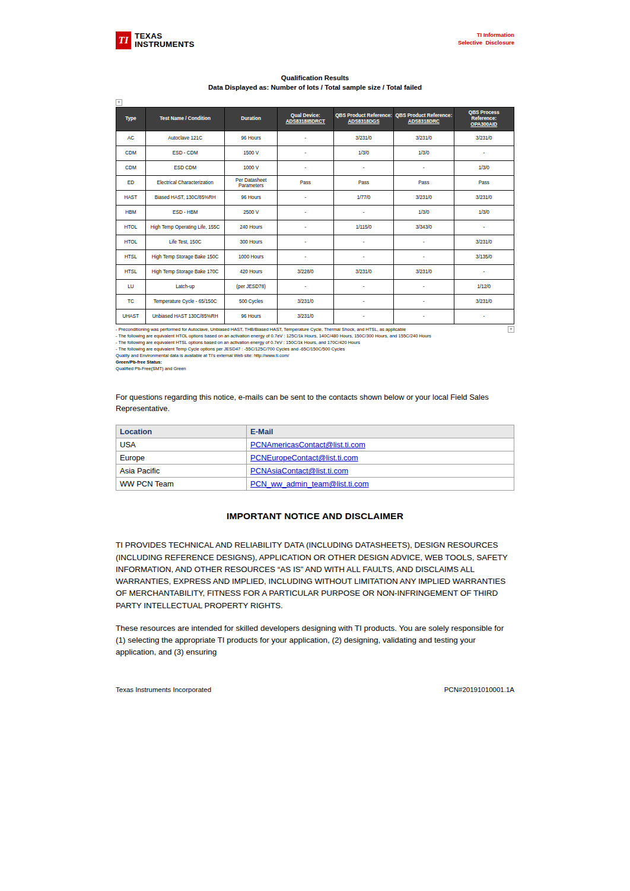TI
TEXAS
INSTRUMENTS
TI Information
Selective Disclosure
Qualification Results
Data Displayed as: Number of lots / Total sample size / Total failed
+
| Type | Test Name / Condition | Duration | Qual Device: ADS8318IBDRCT | QBS Product Reference: ADS8318DGS | QBS Product Reference: ADS8318DRC | QBS Process Reference: OPA300AID |
| --- | --- | --- | --- | --- | --- | --- |
| AC | Autoclave 121C | 96 Hours | - | 3/231/0 | 3/231/0 | 3/231/0 |
| CDM | ESD - CDM | 1500 V | - | 1/3/0 | 1/3/0 | - |
| CDM | ESD CDM | 1000 V | - | - | - | 1/3/0 |
| ED | Electrical Characterization | Per Datasheet Parameters | Pass | Pass | Pass | Pass |
| HAST | Biased HAST, 130C/85%RH | 96 Hours | - | 1/77/0 | 3/231/0 | 3/231/0 |
| HBM | ESD - HBM | 2500 V | - | - | 1/3/0 | 1/3/0 |
| HTOL | High Temp Operating Life, 155C | 240 Hours | - | 1/115/0 | 3/343/0 | - |
| HTOL | Life Test, 150C | 300 Hours | - | - | - | 3/231/0 |
| HTSL | High Temp Storage Bake 150C | 1000 Hours | - | - | - | 3/135/0 |
| HTSL | High Temp Storage Bake 170C | 420 Hours | 3/228/0 | 3/231/0 | 3/231/0 | - |
| LU | Latch-up | (per JESD78) | - | - | - | 1/12/0 |
| TC | Temperature Cycle - 65/150C | 500 Cycles | 3/231/0 | - | - | 3/231/0 |
| UHAST | Unbiased HAST 130C/85%RH | 96 Hours | 3/231/0 | - | - | - |
+
- Preconditioning was performed for Autoclave, Unbiased HAST, THB/Biased HAST, Temperature Cycle, Thermal Shock, and HTSL, as applicable
- The following are equivalent HTOL options based on an activation energy of 0.7eV : 125C/1k Hours, 140C/480 Hours, 150C/300 Hours, and 155C/240 Hours
- The following are equivalent HTSL options based on an activation energy of 0.7eV : 150C/1k Hours, and 170C/420 Hours
- The following are equivalent Temp Cycle options per JESD47 : -55C/125C/700 Cycles and -65C/150C/500 Cycles
Quality and Environmental data is available at TI's external Web site: http://www.ti.com/
Green/Pb-free Status:
Qualified Pb-Free(SMT) and Green
For questions regarding this notice, e-mails can be sent to the contacts shown below or your local Field Sales Representative.
| Location | E-Mail |
| --- | --- |
| USA | PCNAmericasContact@list.ti.com |
| Europe | PCNEuropeContact@list.ti.com |
| Asia Pacific | PCNAsiaContact@list.ti.com |
| WW PCN Team | PCN_ww_admin_team@list.ti.com |
IMPORTANT NOTICE AND DISCLAIMER
TI PROVIDES TECHNICAL AND RELIABILITY DATA (INCLUDING DATASHEETS), DESIGN RESOURCES (INCLUDING REFERENCE DESIGNS), APPLICATION OR OTHER DESIGN ADVICE, WEB TOOLS, SAFETY INFORMATION, AND OTHER RESOURCES “AS IS” AND WITH ALL FAULTS, AND DISCLAIMS ALL WARRANTIES, EXPRESS AND IMPLIED, INCLUDING WITHOUT LIMITATION ANY IMPLIED WARRANTIES OF MERCHANTABILITY, FITNESS FOR A PARTICULAR PURPOSE OR NON-INFRINGEMENT OF THIRD PARTY INTELLECTUAL PROPERTY RIGHTS.
These resources are intended for skilled developers designing with TI products. You are solely responsible for (1) selecting the appropriate TI products for your application, (2) designing, validating and testing your application, and (3) ensuring
Texas Instruments Incorporated
PCN#20191010001.1A